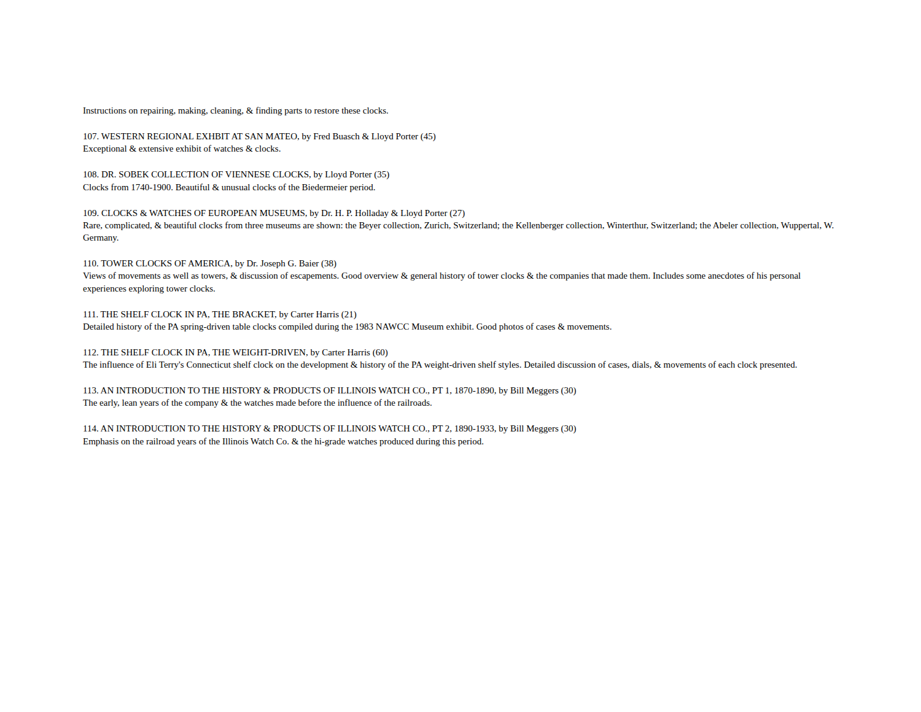Instructions on repairing, making, cleaning, & finding parts to restore these clocks.
107. WESTERN REGIONAL EXHBIT AT SAN MATEO, by Fred Buasch & Lloyd Porter (45) Exceptional & extensive exhibit of watches & clocks.
108. DR. SOBEK COLLECTION OF VIENNESE CLOCKS, by Lloyd Porter (35) Clocks from 1740-1900. Beautiful & unusual clocks of the Biedermeier period.
109. CLOCKS & WATCHES OF EUROPEAN MUSEUMS, by Dr. H. P. Holladay & Lloyd Porter (27) Rare, complicated, & beautiful clocks from three museums are shown: the Beyer collection, Zurich, Switzerland; the Kellenberger collection, Winterthur, Switzerland; the Abeler collection, Wuppertal, W. Germany.
110. TOWER CLOCKS OF AMERICA, by Dr. Joseph G. Baier (38) Views of movements as well as towers, & discussion of escapements. Good overview & general history of tower clocks & the companies that made them. Includes some anecdotes of his personal experiences exploring tower clocks.
111. THE SHELF CLOCK IN PA, THE BRACKET, by Carter Harris (21) Detailed history of the PA spring-driven table clocks compiled during the 1983 NAWCC Museum exhibit. Good photos of cases & movements.
112. THE SHELF CLOCK IN PA, THE WEIGHT-DRIVEN, by Carter Harris (60) The influence of Eli Terry's Connecticut shelf clock on the development & history of the PA weight-driven shelf styles. Detailed discussion of cases, dials, & movements of each clock presented.
113. AN INTRODUCTION TO THE HISTORY & PRODUCTS OF ILLINOIS WATCH CO., PT 1, 1870-1890, by Bill Meggers (30) The early, lean years of the company & the watches made before the influence of the railroads.
114. AN INTRODUCTION TO THE HISTORY & PRODUCTS OF ILLINOIS WATCH CO., PT 2, 1890-1933, by Bill Meggers (30) Emphasis on the railroad years of the Illinois Watch Co. & the hi-grade watches produced during this period.